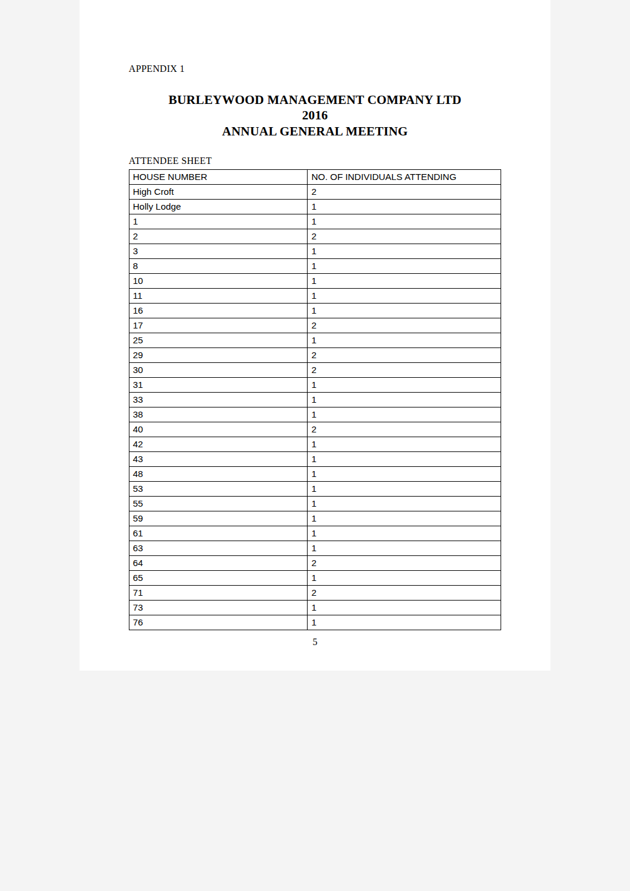APPENDIX 1
Burleywood Management Company Ltd 2016
Annual General Meeting
ATTENDEE SHEET
| House Number | No. of Individuals Attending |
| --- | --- |
| High Croft | 2 |
| Holly Lodge | 1 |
| 1 | 1 |
| 2 | 2 |
| 3 | 1 |
| 8 | 1 |
| 10 | 1 |
| 11 | 1 |
| 16 | 1 |
| 17 | 2 |
| 25 | 1 |
| 29 | 2 |
| 30 | 2 |
| 31 | 1 |
| 33 | 1 |
| 38 | 1 |
| 40 | 2 |
| 42 | 1 |
| 43 | 1 |
| 48 | 1 |
| 53 | 1 |
| 55 | 1 |
| 59 | 1 |
| 61 | 1 |
| 63 | 1 |
| 64 | 2 |
| 65 | 1 |
| 71 | 2 |
| 73 | 1 |
| 76 | 1 |
5